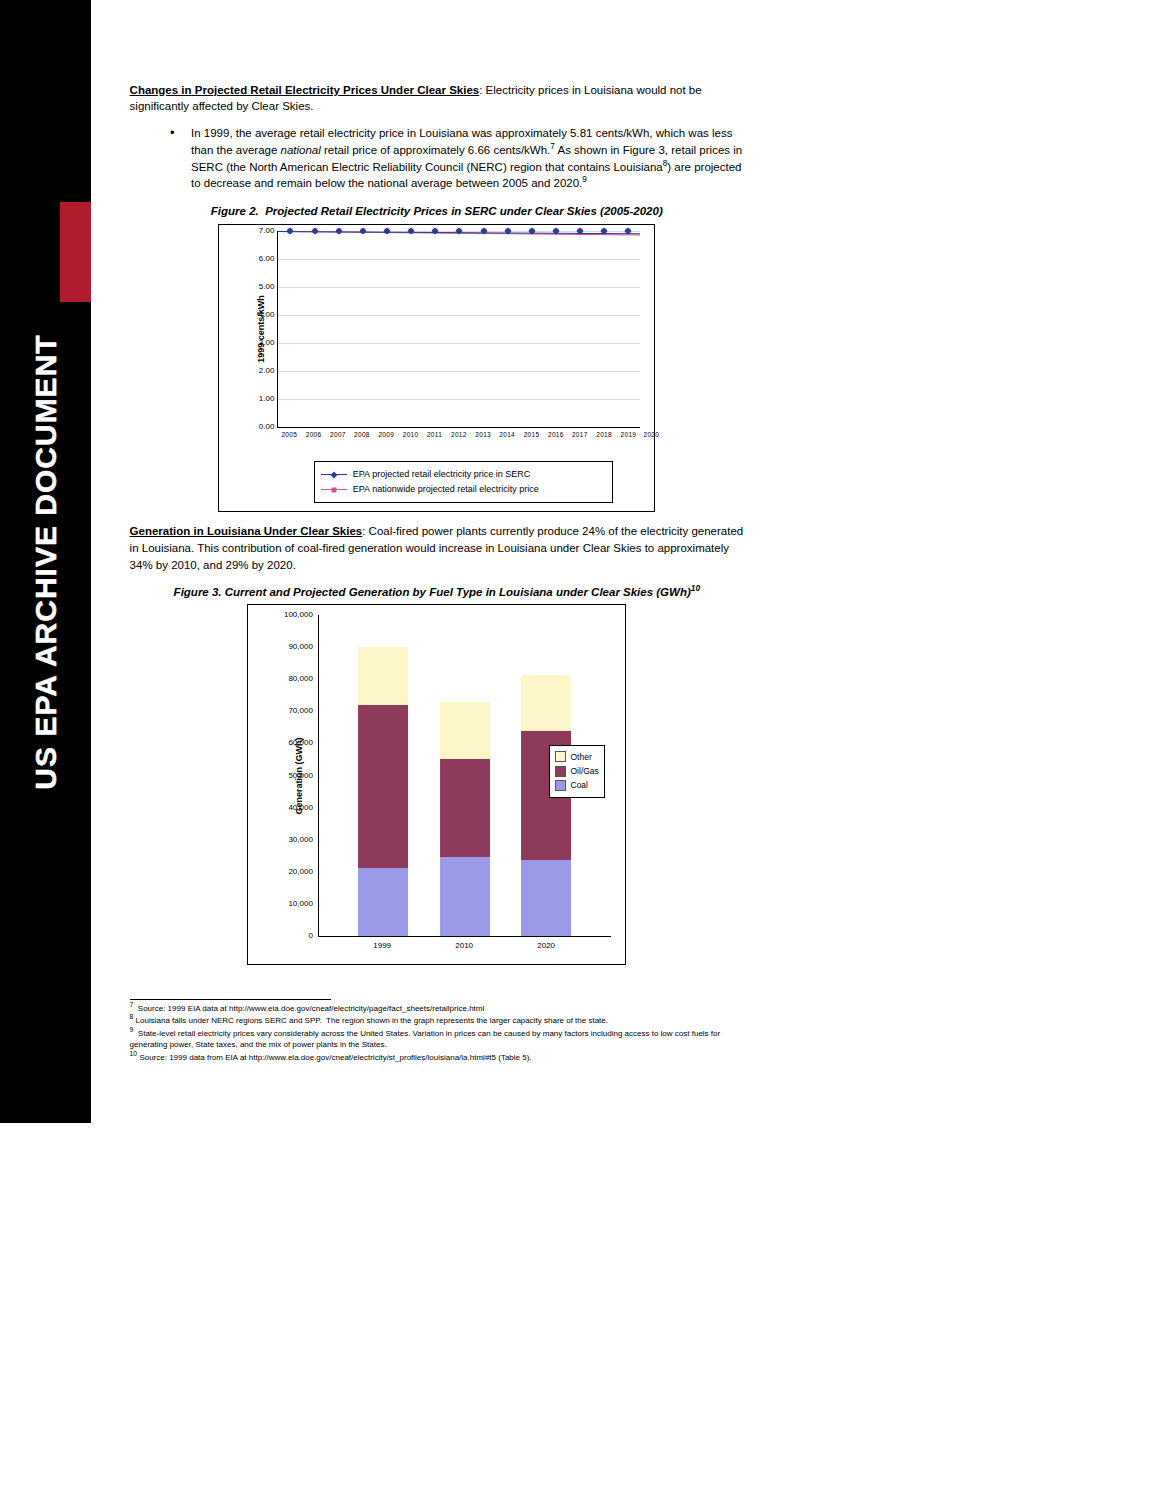US EPA ARCHIVE DOCUMENT
Changes in Projected Retail Electricity Prices Under Clear Skies: Electricity prices in Louisiana would not be significantly affected by Clear Skies.
In 1999, the average retail electricity price in Louisiana was approximately 5.81 cents/kWh, which was less than the average national retail price of approximately 6.66 cents/kWh.7 As shown in Figure 3, retail prices in SERC (the North American Electric Reliability Council (NERC) region that contains Louisiana8) are projected to decrease and remain below the national average between 2005 and 2020.9
Figure 2. Projected Retail Electricity Prices in SERC under Clear Skies (2005-2020)
1999 cents/kWh
7.00 6.00 5.00 4.00 3.00 2.00 1.00 0.00
2005 2006 2007 2008 2009 2010 2011 2012 2013 2014 2015 2016 2017 2018 2019 2020
EPA projected retail electricity price in SERC
EPA nationwide projected retail electricity price
Generation in Louisiana Under Clear Skies: Coal-fired power plants currently produce 24% of the electricity generated in Louisiana. This contribution of coal-fired generation would increase in Louisiana under Clear Skies to approximately 34% by 2010, and 29% by 2020.
Figure 3. Current and Projected Generation by Fuel Type in Louisiana under Clear Skies (GWh)10
Generation (GWh)
100,000 90,000 80,000 70,000 60,000 50,000 40,000 30,000 20,000 10,000 0
Other
Oil/Gas
Coal
1999 2010 2020
7 Source: 1999 EIA data at http://www.eia.doe.gov/cneaf/electricity/page/fact_sheets/retailprice.html
8 Louisiana falls under NERC regions SERC and SPP. The region shown in the graph represents the larger capacity share of the state.
9 State-level retail electricity prices vary considerably across the United States. Variation in prices can be caused by many factors including access to low cost fuels for generating power, State taxes, and the mix of power plants in the States.
10 Source: 1999 data from EIA at http://www.eia.doe.gov/cneaf/electricity/st_profiles/louisiana/la.html#t5 (Table 5).